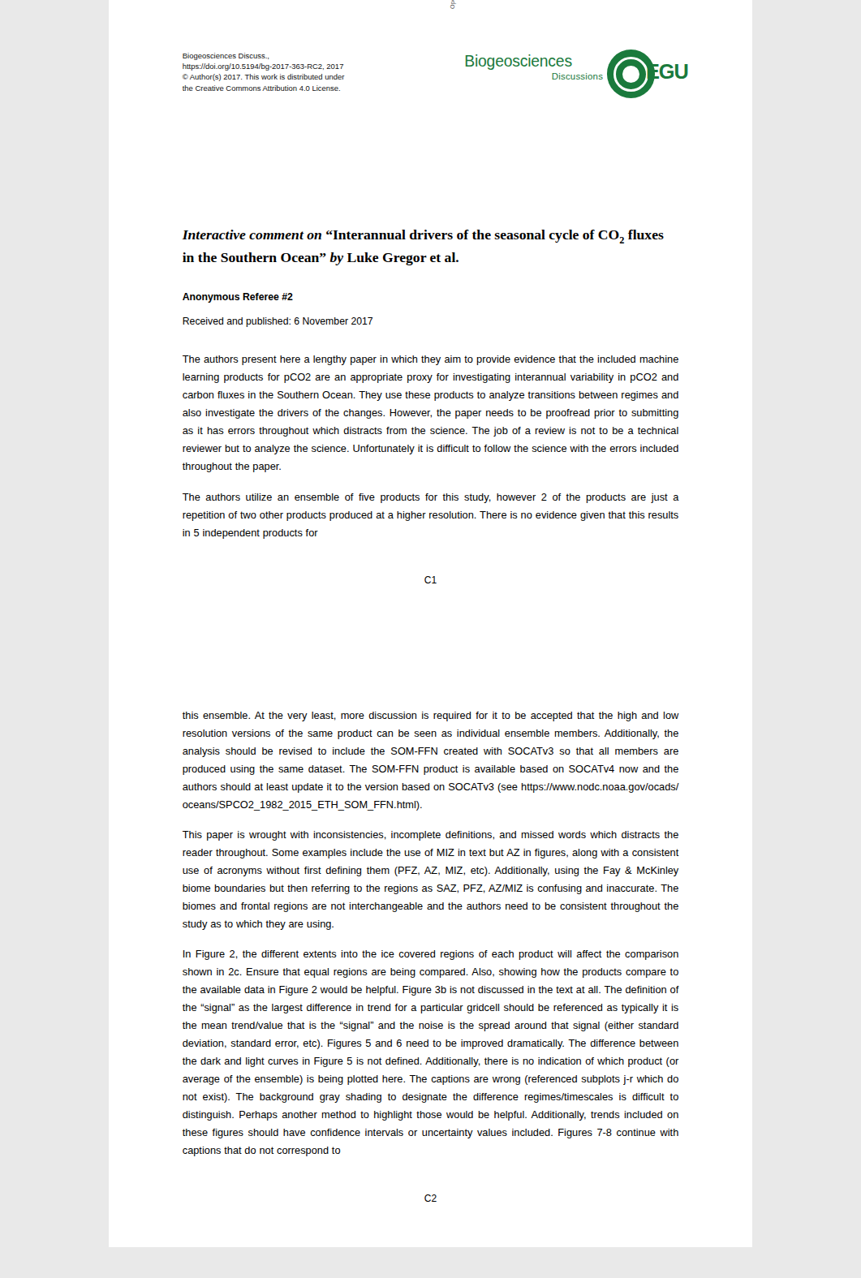Biogeosciences Discuss.,
https://doi.org/10.5194/bg-2017-363-RC2, 2017
© Author(s) 2017. This work is distributed under
the Creative Commons Attribution 4.0 License.
Open Access
Biogeosciences
Discussions
EGU
Interactive comment on “Interannual drivers of the seasonal cycle of CO2 fluxes in the Southern Ocean” by Luke Gregor et al.
Anonymous Referee #2
Received and published: 6 November 2017
The authors present here a lengthy paper in which they aim to provide evidence that the included machine learning products for pCO2 are an appropriate proxy for investigating interannual variability in pCO2 and carbon fluxes in the Southern Ocean. They use these products to analyze transitions between regimes and also investigate the drivers of the changes. However, the paper needs to be proofread prior to submitting as it has errors throughout which distracts from the science. The job of a review is not to be a technical reviewer but to analyze the science. Unfortunately it is difficult to follow the science with the errors included throughout the paper.
The authors utilize an ensemble of five products for this study, however 2 of the products are just a repetition of two other products produced at a higher resolution. There is no evidence given that this results in 5 independent products for
C1
this ensemble. At the very least, more discussion is required for it to be accepted that the high and low resolution versions of the same product can be seen as individual ensemble members. Additionally, the analysis should be revised to include the SOM-FFN created with SOCATv3 so that all members are produced using the same dataset. The SOM-FFN product is available based on SOCATv4 now and the authors should at least update it to the version based on SOCATv3 (see https://www.nodc.noaa.gov/ocads/oceans/SPCO2_1982_2015_ETH_SOM_FFN.html).
This paper is wrought with inconsistencies, incomplete definitions, and missed words which distracts the reader throughout. Some examples include the use of MIZ in text but AZ in figures, along with a consistent use of acronyms without first defining them (PFZ, AZ, MIZ, etc). Additionally, using the Fay & McKinley biome boundaries but then referring to the regions as SAZ, PFZ, AZ/MIZ is confusing and inaccurate. The biomes and frontal regions are not interchangeable and the authors need to be consistent throughout the study as to which they are using.
In Figure 2, the different extents into the ice covered regions of each product will affect the comparison shown in 2c. Ensure that equal regions are being compared. Also, showing how the products compare to the available data in Figure 2 would be helpful. Figure 3b is not discussed in the text at all. The definition of the “signal” as the largest difference in trend for a particular gridcell should be referenced as typically it is the mean trend/value that is the “signal” and the noise is the spread around that signal (either standard deviation, standard error, etc). Figures 5 and 6 need to be improved dramatically. The difference between the dark and light curves in Figure 5 is not defined. Additionally, there is no indication of which product (or average of the ensemble) is being plotted here. The captions are wrong (referenced subplots j-r which do not exist). The background gray shading to designate the difference regimes/timescales is difficult to distinguish. Perhaps another method to highlight those would be helpful. Additionally, trends included on these figures should have confidence intervals or uncertainty values included. Figures 7-8 continue with captions that do not correspond to
C2